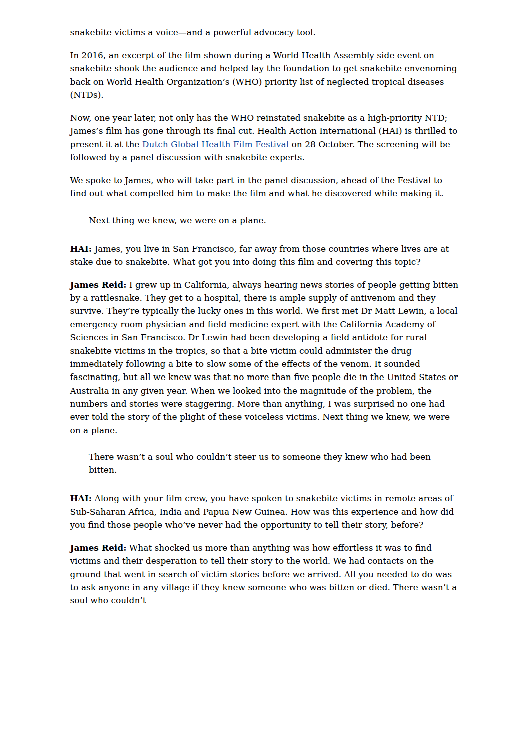snakebite victims a voice—and a powerful advocacy tool.
In 2016, an excerpt of the film shown during a World Health Assembly side event on snakebite shook the audience and helped lay the foundation to get snakebite envenoming back on World Health Organization’s (WHO) priority list of neglected tropical diseases (NTDs).
Now, one year later, not only has the WHO reinstated snakebite as a high-priority NTD; James’s film has gone through its final cut. Health Action International (HAI) is thrilled to present it at the Dutch Global Health Film Festival on 28 October. The screening will be followed by a panel discussion with snakebite experts.
We spoke to James, who will take part in the panel discussion, ahead of the Festival to find out what compelled him to make the film and what he discovered while making it.
Next thing we knew, we were on a plane.
HAI: James, you live in San Francisco, far away from those countries where lives are at stake due to snakebite. What got you into doing this film and covering this topic?
James Reid: I grew up in California, always hearing news stories of people getting bitten by a rattlesnake. They get to a hospital, there is ample supply of antivenom and they survive. They’re typically the lucky ones in this world. We first met Dr Matt Lewin, a local emergency room physician and field medicine expert with the California Academy of Sciences in San Francisco. Dr Lewin had been developing a field antidote for rural snakebite victims in the tropics, so that a bite victim could administer the drug immediately following a bite to slow some of the effects of the venom. It sounded fascinating, but all we knew was that no more than five people die in the United States or Australia in any given year. When we looked into the magnitude of the problem, the numbers and stories were staggering. More than anything, I was surprised no one had ever told the story of the plight of these voiceless victims. Next thing we knew, we were on a plane.
There wasn’t a soul who couldn’t steer us to someone they knew who had been bitten.
HAI: Along with your film crew, you have spoken to snakebite victims in remote areas of Sub-Saharan Africa, India and Papua New Guinea. How was this experience and how did you find those people who’ve never had the opportunity to tell their story, before?
James Reid: What shocked us more than anything was how effortless it was to find victims and their desperation to tell their story to the world. We had contacts on the ground that went in search of victim stories before we arrived. All you needed to do was to ask anyone in any village if they knew someone who was bitten or died. There wasn’t a soul who couldn’t